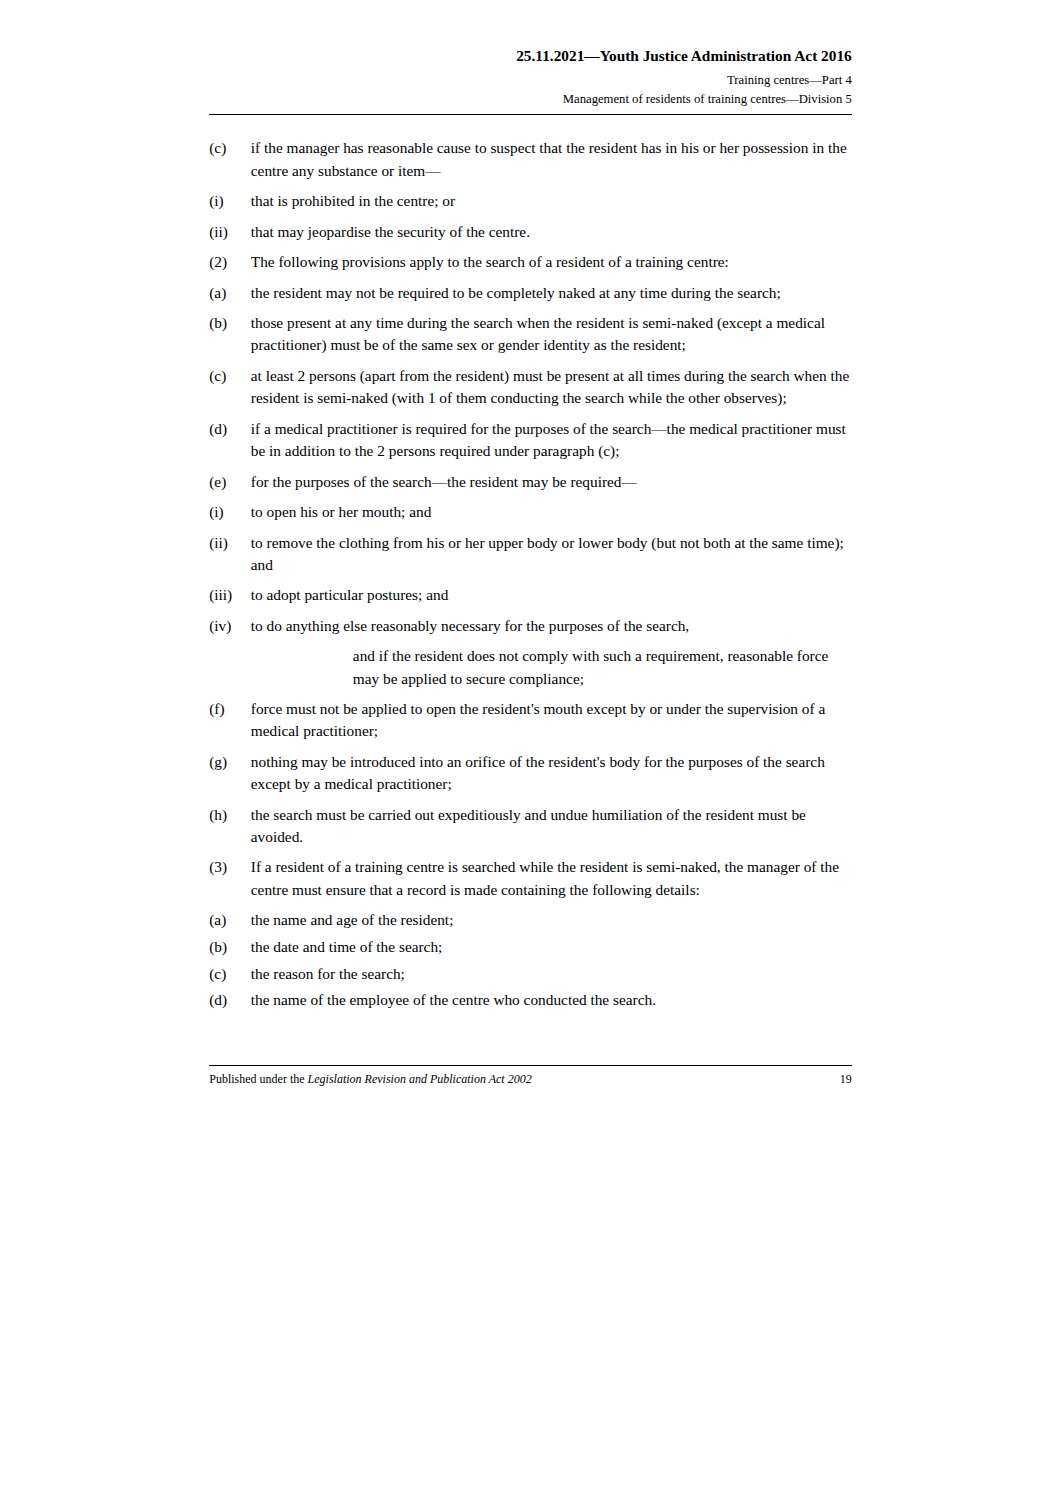25.11.2021—Youth Justice Administration Act 2016
Training centres—Part 4
Management of residents of training centres—Division 5
(c) if the manager has reasonable cause to suspect that the resident has in his or her possession in the centre any substance or item—
(i) that is prohibited in the centre; or
(ii) that may jeopardise the security of the centre.
(2) The following provisions apply to the search of a resident of a training centre:
(a) the resident may not be required to be completely naked at any time during the search;
(b) those present at any time during the search when the resident is semi-naked (except a medical practitioner) must be of the same sex or gender identity as the resident;
(c) at least 2 persons (apart from the resident) must be present at all times during the search when the resident is semi-naked (with 1 of them conducting the search while the other observes);
(d) if a medical practitioner is required for the purposes of the search—the medical practitioner must be in addition to the 2 persons required under paragraph (c);
(e) for the purposes of the search—the resident may be required—
(i) to open his or her mouth; and
(ii) to remove the clothing from his or her upper body or lower body (but not both at the same time); and
(iii) to adopt particular postures; and
(iv) to do anything else reasonably necessary for the purposes of the search,
and if the resident does not comply with such a requirement, reasonable force may be applied to secure compliance;
(f) force must not be applied to open the resident's mouth except by or under the supervision of a medical practitioner;
(g) nothing may be introduced into an orifice of the resident's body for the purposes of the search except by a medical practitioner;
(h) the search must be carried out expeditiously and undue humiliation of the resident must be avoided.
(3) If a resident of a training centre is searched while the resident is semi-naked, the manager of the centre must ensure that a record is made containing the following details:
(a) the name and age of the resident;
(b) the date and time of the search;
(c) the reason for the search;
(d) the name of the employee of the centre who conducted the search.
Published under the Legislation Revision and Publication Act 2002 19